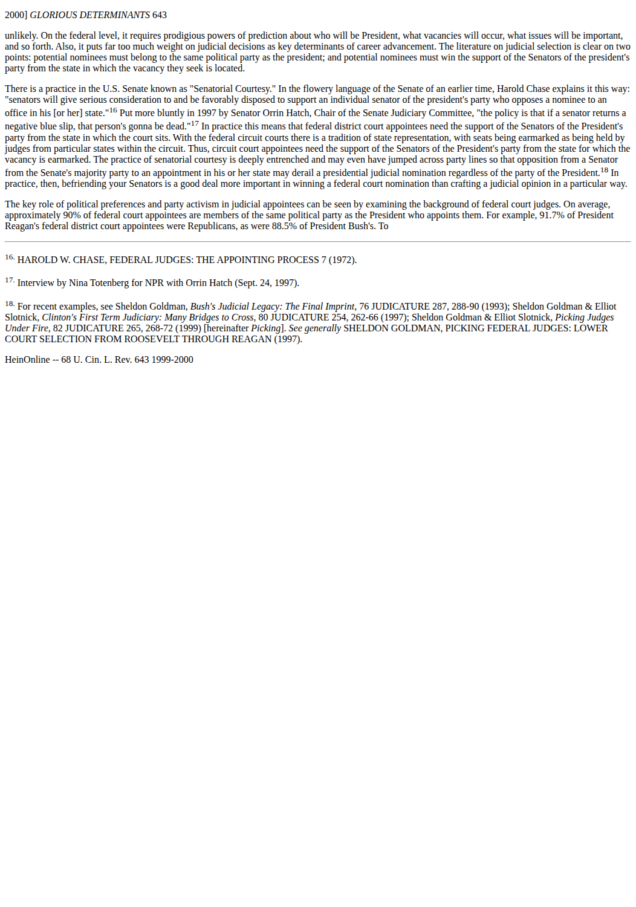2000] GLORIOUS DETERMINANTS 643
unlikely. On the federal level, it requires prodigious powers of prediction about who will be President, what vacancies will occur, what issues will be important, and so forth. Also, it puts far too much weight on judicial decisions as key determinants of career advancement. The literature on judicial selection is clear on two points: potential nominees must belong to the same political party as the president; and potential nominees must win the support of the Senators of the president's party from the state in which the vacancy they seek is located.
There is a practice in the U.S. Senate known as "Senatorial Courtesy." In the flowery language of the Senate of an earlier time, Harold Chase explains it this way: "senators will give serious consideration to and be favorably disposed to support an individual senator of the president's party who opposes a nominee to an office in his [or her] state."16 Put more bluntly in 1997 by Senator Orrin Hatch, Chair of the Senate Judiciary Committee, "the policy is that if a senator returns a negative blue slip, that person's gonna be dead."17 In practice this means that federal district court appointees need the support of the Senators of the President's party from the state in which the court sits. With the federal circuit courts there is a tradition of state representation, with seats being earmarked as being held by judges from particular states within the circuit. Thus, circuit court appointees need the support of the Senators of the President's party from the state for which the vacancy is earmarked. The practice of senatorial courtesy is deeply entrenched and may even have jumped across party lines so that opposition from a Senator from the Senate's majority party to an appointment in his or her state may derail a presidential judicial nomination regardless of the party of the President.18 In practice, then, befriending your Senators is a good deal more important in winning a federal court nomination than crafting a judicial opinion in a particular way.
The key role of political preferences and party activism in judicial appointees can be seen by examining the background of federal court judges. On average, approximately 90% of federal court appointees are members of the same political party as the President who appoints them. For example, 91.7% of President Reagan's federal district court appointees were Republicans, as were 88.5% of President Bush's. To
16. HAROLD W. CHASE, FEDERAL JUDGES: THE APPOINTING PROCESS 7 (1972).
17. Interview by Nina Totenberg for NPR with Orrin Hatch (Sept. 24, 1997).
18. For recent examples, see Sheldon Goldman, Bush's Judicial Legacy: The Final Imprint, 76 JUDICATURE 287, 288-90 (1993); Sheldon Goldman & Elliot Slotnick, Clinton's First Term Judiciary: Many Bridges to Cross, 80 JUDICATURE 254, 262-66 (1997); Sheldon Goldman & Elliot Slotnick, Picking Judges Under Fire, 82 JUDICATURE 265, 268-72 (1999) [hereinafter Picking]. See generally SHELDON GOLDMAN, PICKING FEDERAL JUDGES: LOWER COURT SELECTION FROM ROOSEVELT THROUGH REAGAN (1997).
HeinOnline -- 68 U. Cin. L. Rev. 643 1999-2000